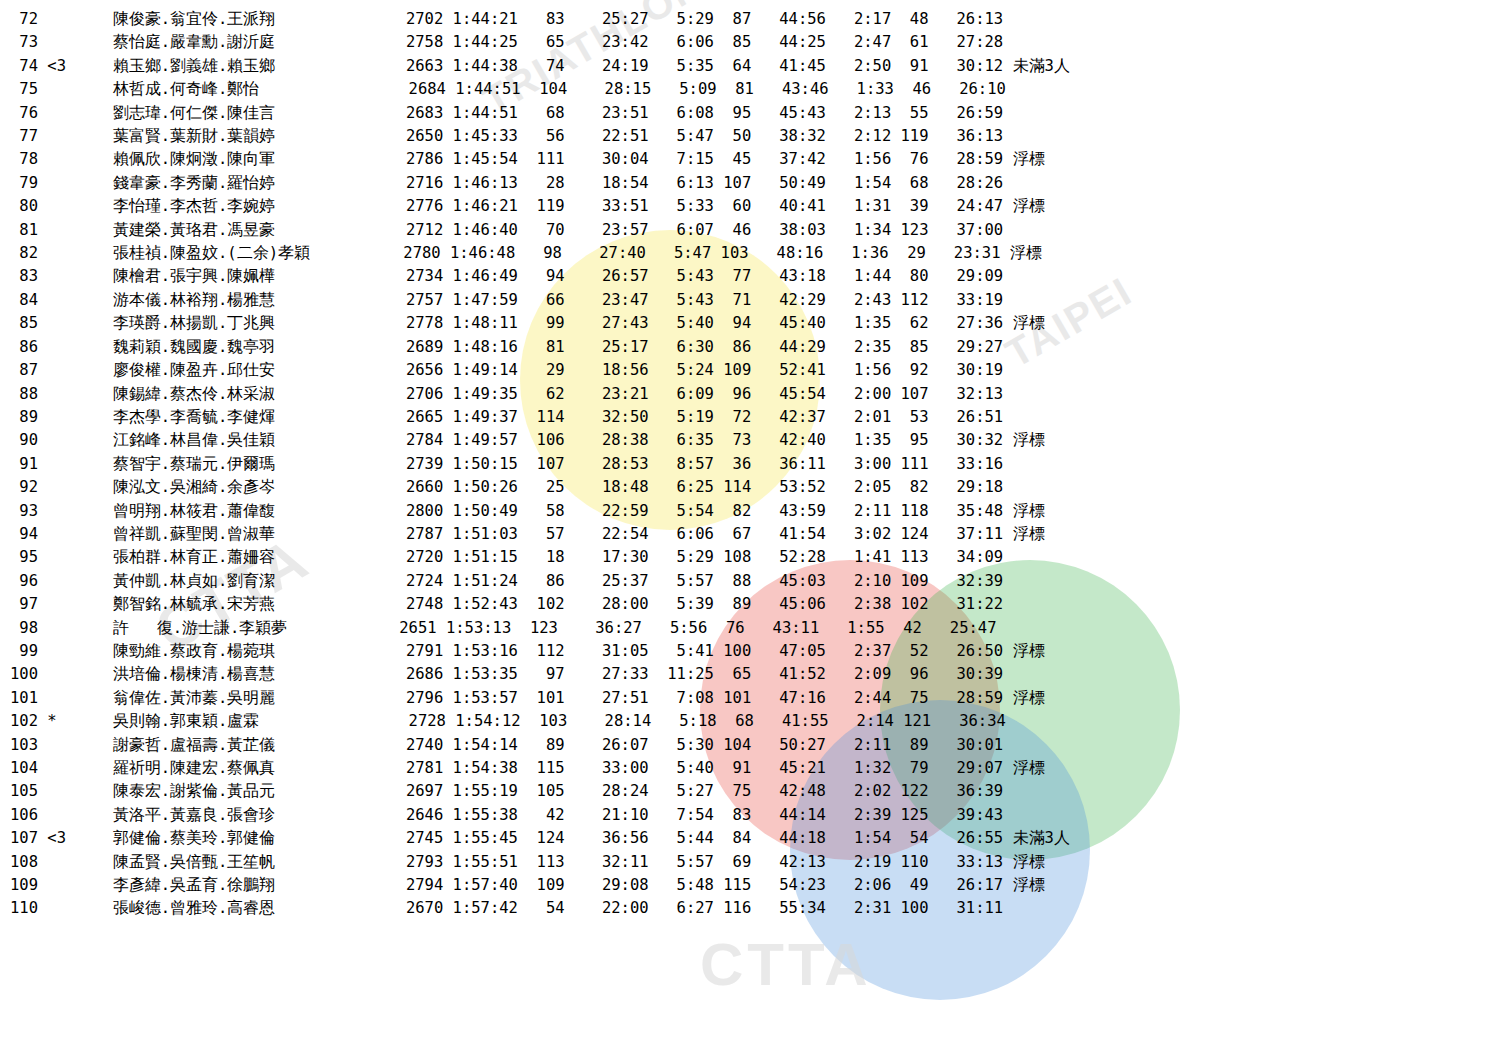TRIATHLON
TAIPEI
CTTA
CTTA
 72        陳俊豪.翁宜伶.王派翔              2702 1:44:21   83    25:27   5:29  87   44:56   2:17  48   26:13
 73        蔡怡庭.嚴韋勳.謝沂庭              2758 1:44:25   65    23:42   6:06  85   44:25   2:47  61   27:28
 74 <3     賴玉鄉.劉義雄.賴玉鄉              2663 1:44:38   74    24:19   5:35  64   41:45   2:50  91   30:12 未滿3人
 75        林哲成.何奇峰.鄭怡                2684 1:44:51  104    28:15   5:09  81   43:46   1:33  46   26:10
 76        劉志瑋.何仁傑.陳佳言              2683 1:44:51   68    23:51   6:08  95   45:43   2:13  55   26:59
 77        葉富賢.葉新財.葉韻婷              2650 1:45:33   56    22:51   5:47  50   38:32   2:12 119   36:13
 78        賴佩欣.陳炯澂.陳向軍              2786 1:45:54  111    30:04   7:15  45   37:42   1:56  76   28:59 浮標
 79        錢韋豪.李秀蘭.羅怡婷              2716 1:46:13   28    18:54   6:13 107   50:49   1:54  68   28:26
 80        李怡瑾.李杰哲.李婉婷              2776 1:46:21  119    33:51   5:33  60   40:41   1:31  39   24:47 浮標
 81        黃建榮.黃珞君.馮昱豪              2712 1:46:40   70    23:57   6:07  46   38:03   1:34 123   37:00
 82        張桂禎.陳盈妏.(二余)孝穎          2780 1:46:48   98    27:40   5:47 103   48:16   1:36  29   23:31 浮標
 83        陳檜君.張宇興.陳姵樺              2734 1:46:49   94    26:57   5:43  77   43:18   1:44  80   29:09
 84        游本儀.林裕翔.楊雅慧              2757 1:47:59   66    23:47   5:43  71   42:29   2:43 112   33:19
 85        李瑛爵.林揚凱.丁兆興              2778 1:48:11   99    27:43   5:40  94   45:40   1:35  62   27:36 浮標
 86        魏莉穎.魏國慶.魏亭羽              2689 1:48:16   81    25:17   6:30  86   44:29   2:35  85   29:27
 87        廖俊權.陳盈卉.邱仕安              2656 1:49:14   29    18:56   5:24 109   52:41   1:56  92   30:19
 88        陳錫緯.蔡杰伶.林采淑              2706 1:49:35   62    23:21   6:09  96   45:54   2:00 107   32:13
 89        李杰學.李喬毓.李健煇              2665 1:49:37  114    32:50   5:19  72   42:37   2:01  53   26:51
 90        江銘峰.林昌偉.吳佳穎              2784 1:49:57  106    28:38   6:35  73   42:40   1:35  95   30:32 浮標
 91        蔡智宇.蔡瑞元.伊爾瑪              2739 1:50:15  107    28:53   8:57  36   36:11   3:00 111   33:16
 92        陳泓文.吳湘綺.余彥岑              2660 1:50:26   25    18:48   6:25 114   53:52   2:05  82   29:18
 93        曾明翔.林筱君.蕭偉馥              2800 1:50:49   58    22:59   5:54  82   43:59   2:11 118   35:48 浮標
 94        曾祥凱.蘇聖閔.曾淑華              2787 1:51:03   57    22:54   6:06  67   41:54   3:02 124   37:11 浮標
 95        張柏群.林育正.蕭姍容              2720 1:51:15   18    17:30   5:29 108   52:28   1:41 113   34:09
 96        黃仲凱.林貞如.劉育潔              2724 1:51:24   86    25:37   5:57  88   45:03   2:10 109   32:39
 97        鄭智銘.林毓承.宋芳燕              2748 1:52:43  102    28:00   5:39  89   45:06   2:38 102   31:22
 98        許   復.游士謙.李穎夢            2651 1:53:13  123    36:27   5:56  76   43:11   1:55  42   25:47
 99        陳勁維.蔡政育.楊菀琪              2791 1:53:16  112    31:05   5:41 100   47:05   2:37  52   26:50 浮標
100        洪培倫.楊棟清.楊喜慧              2686 1:53:35   97    27:33  11:25  65   41:52   2:09  96   30:39
101        翁偉佐.黃沛蓁.吳明麗              2796 1:53:57  101    27:51   7:08 101   47:16   2:44  75   28:59 浮標
102 *      吳則翰.郭東穎.盧霖                2728 1:54:12  103    28:14   5:18  68   41:55   2:14 121   36:34
103        謝豪哲.盧福壽.黃芷儀              2740 1:54:14   89    26:07   5:30 104   50:27   2:11  89   30:01
104        羅祈明.陳建宏.蔡佩真              2781 1:54:38  115    33:00   5:40  91   45:21   1:32  79   29:07 浮標
105        陳泰宏.謝紫倫.黃品元              2697 1:55:19  105    28:24   5:27  75   42:48   2:02 122   36:39
106        黃洛平.黃嘉良.張會珍              2646 1:55:38   42    21:10   7:54  83   44:14   2:39 125   39:43
107 <3     郭健倫.蔡美玲.郭健倫              2745 1:55:45  124    36:56   5:44  84   44:18   1:54  54   26:55 未滿3人
108        陳孟賢.吳倍甄.王笙帆              2793 1:55:51  113    32:11   5:57  69   42:13   2:19 110   33:13 浮標
109        李彥緯.吳孟育.徐鵬翔              2794 1:57:40  109    29:08   5:48 115   54:23   2:06  49   26:17 浮標
110        張峻德.曾雅玲.高睿恩              2670 1:57:42   54    22:00   6:27 116   55:34   2:31 100   31:11